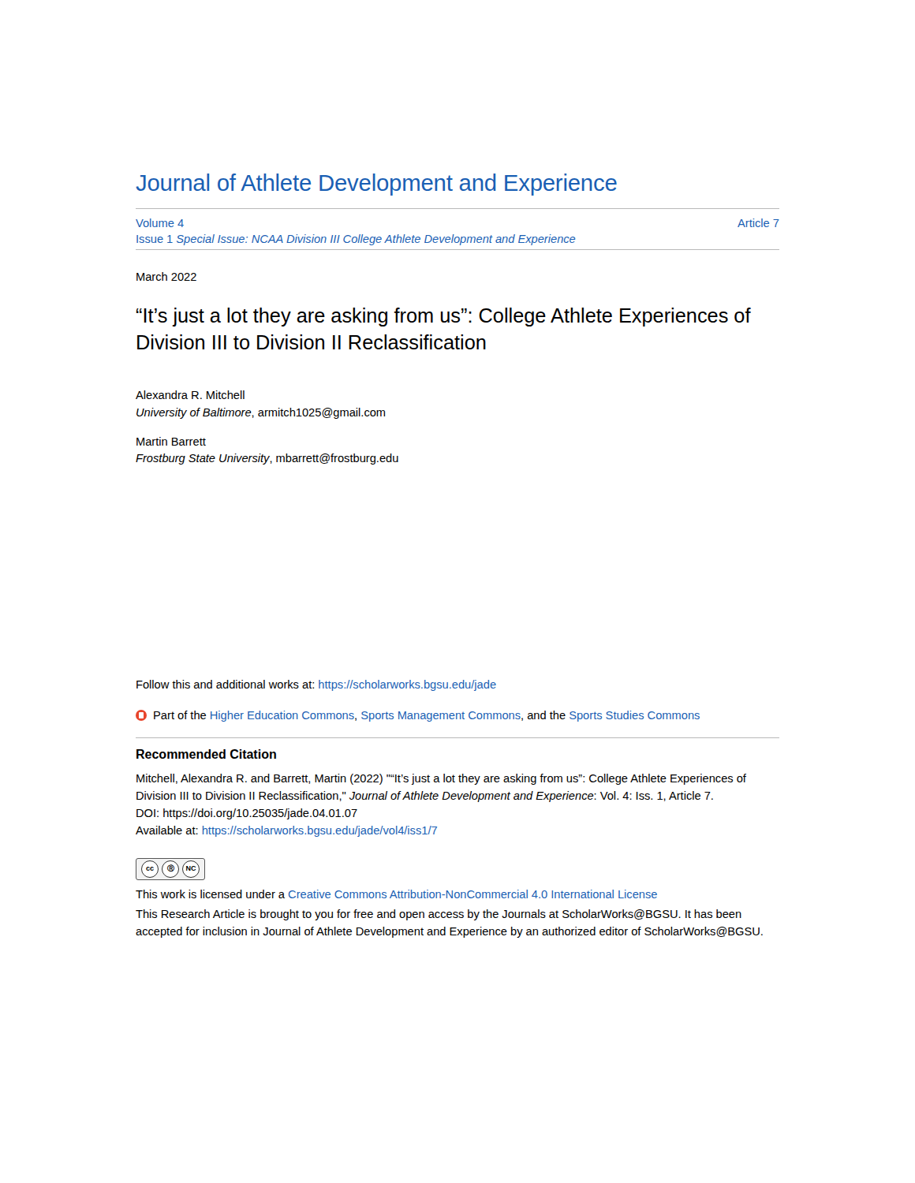Journal of Athlete Development and Experience
Volume 4 Issue 1 Special Issue: NCAA Division III College Athlete Development and Experience
Article 7
March 2022
“It’s just a lot they are asking from us”: College Athlete Experiences of Division III to Division II Reclassification
Alexandra R. Mitchell University of Baltimore, armitch1025@gmail.com
Martin Barrett Frostburg State University, mbarrett@frostburg.edu
Follow this and additional works at: https://scholarworks.bgsu.edu/jade
Part of the Higher Education Commons, Sports Management Commons, and the Sports Studies Commons
Recommended Citation
Mitchell, Alexandra R. and Barrett, Martin (2022) "“It’s just a lot they are asking from us”: College Athlete Experiences of Division III to Division II Reclassification," Journal of Athlete Development and Experience: Vol. 4: Iss. 1, Article 7.
DOI: https://doi.org/10.25035/jade.04.01.07
Available at: https://scholarworks.bgsu.edu/jade/vol4/iss1/7
ccⓇNC
This work is licensed under a Creative Commons Attribution-NonCommercial 4.0 International License
This Research Article is brought to you for free and open access by the Journals at ScholarWorks@BGSU. It has been accepted for inclusion in Journal of Athlete Development and Experience by an authorized editor of ScholarWorks@BGSU.